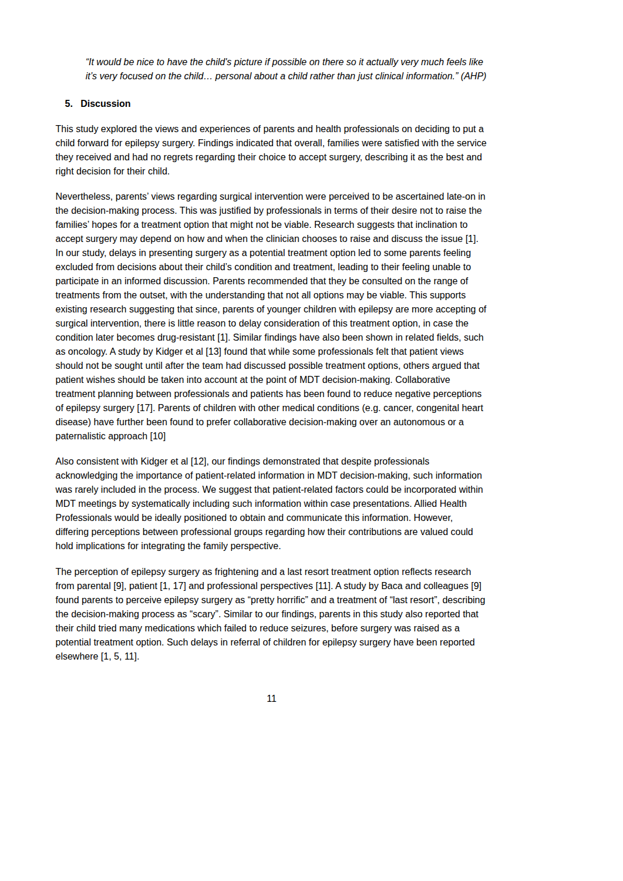“It would be nice to have the child's picture if possible on there so it actually very much feels like it’s very focused on the child… personal about a child rather than just clinical information.” (AHP)
5. Discussion
This study explored the views and experiences of parents and health professionals on deciding to put a child forward for epilepsy surgery. Findings indicated that overall, families were satisfied with the service they received and had no regrets regarding their choice to accept surgery, describing it as the best and right decision for their child.
Nevertheless, parents’ views regarding surgical intervention were perceived to be ascertained late-on in the decision-making process. This was justified by professionals in terms of their desire not to raise the families’ hopes for a treatment option that might not be viable. Research suggests that inclination to accept surgery may depend on how and when the clinician chooses to raise and discuss the issue [1]. In our study, delays in presenting surgery as a potential treatment option led to some parents feeling excluded from decisions about their child’s condition and treatment, leading to their feeling unable to participate in an informed discussion. Parents recommended that they be consulted on the range of treatments from the outset, with the understanding that not all options may be viable. This supports existing research suggesting that since, parents of younger children with epilepsy are more accepting of surgical intervention, there is little reason to delay consideration of this treatment option, in case the condition later becomes drug-resistant [1]. Similar findings have also been shown in related fields, such as oncology. A study by Kidger et al [13] found that while some professionals felt that patient views should not be sought until after the team had discussed possible treatment options, others argued that patient wishes should be taken into account at the point of MDT decision-making. Collaborative treatment planning between professionals and patients has been found to reduce negative perceptions of epilepsy surgery [17]. Parents of children with other medical conditions (e.g. cancer, congenital heart disease) have further been found to prefer collaborative decision-making over an autonomous or a paternalistic approach [10]
Also consistent with Kidger et al [12], our findings demonstrated that despite professionals acknowledging the importance of patient-related information in MDT decision-making, such information was rarely included in the process. We suggest that patient-related factors could be incorporated within MDT meetings by systematically including such information within case presentations. Allied Health Professionals would be ideally positioned to obtain and communicate this information. However, differing perceptions between professional groups regarding how their contributions are valued could hold implications for integrating the family perspective.
The perception of epilepsy surgery as frightening and a last resort treatment option reflects research from parental [9], patient [1, 17] and professional perspectives [11]. A study by Baca and colleagues [9] found parents to perceive epilepsy surgery as “pretty horrific” and a treatment of “last resort”, describing the decision-making process as “scary”. Similar to our findings, parents in this study also reported that their child tried many medications which failed to reduce seizures, before surgery was raised as a potential treatment option. Such delays in referral of children for epilepsy surgery have been reported elsewhere [1, 5, 11].
11